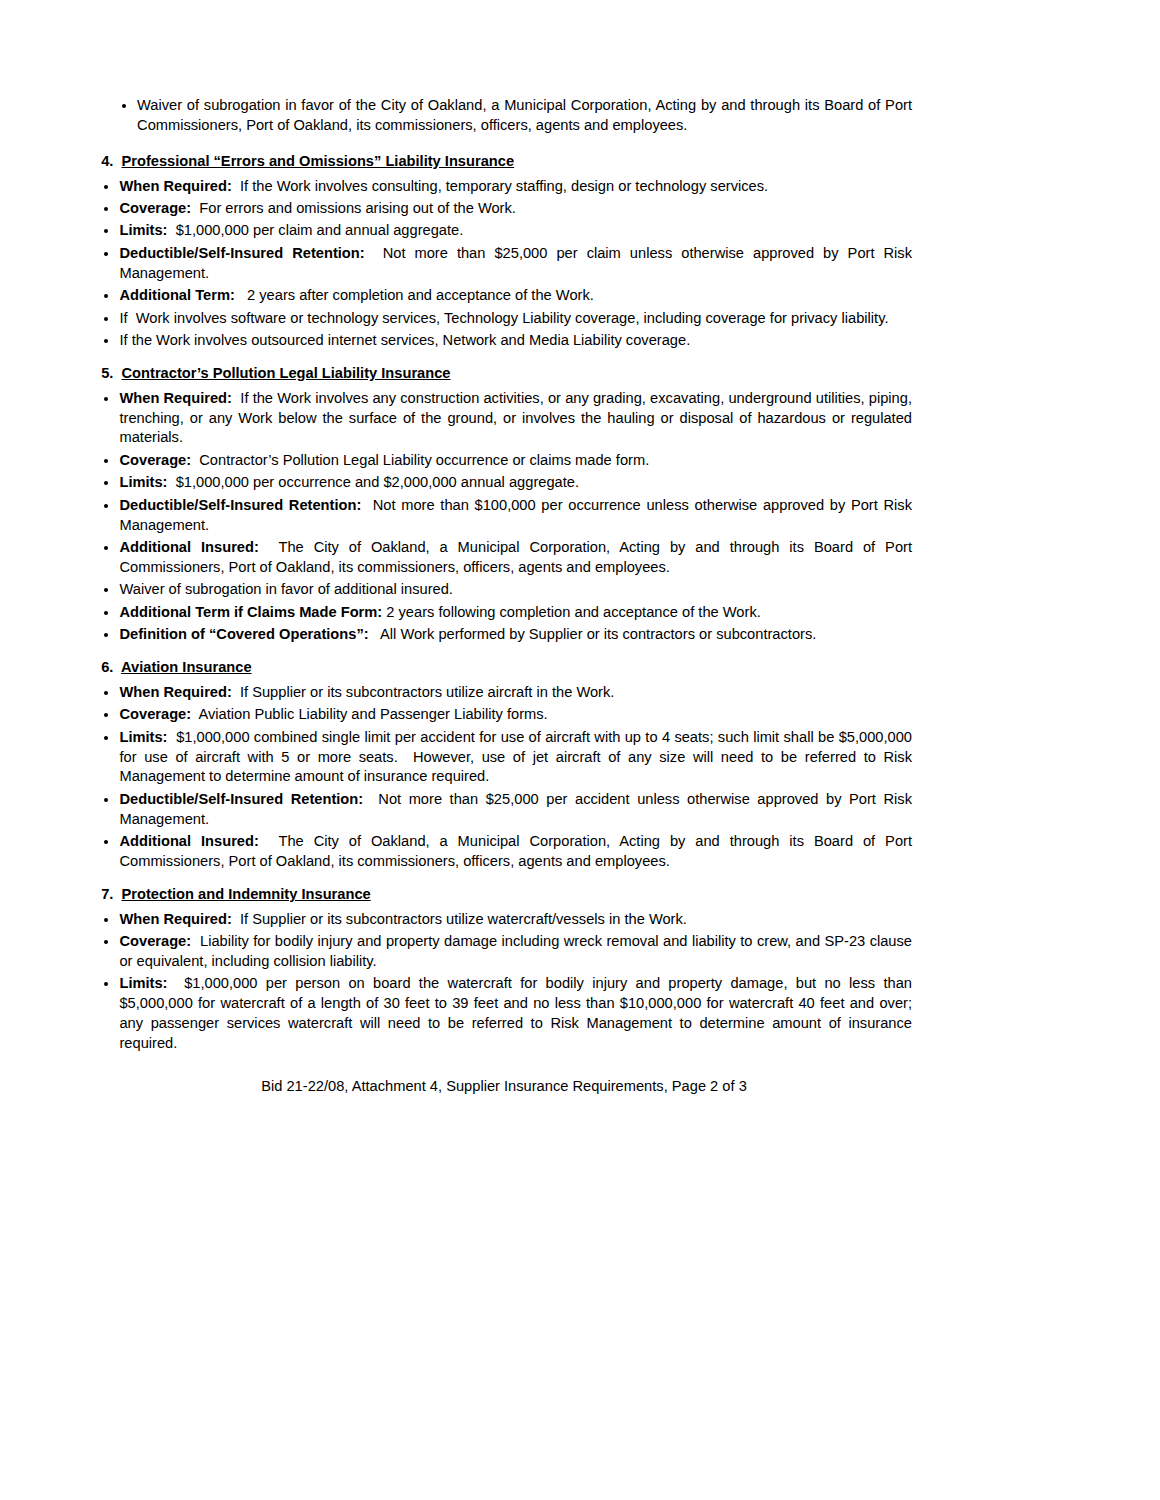Waiver of subrogation in favor of the City of Oakland, a Municipal Corporation, Acting by and through its Board of Port Commissioners, Port of Oakland, its commissioners, officers, agents and employees.
4. Professional “Errors and Omissions” Liability Insurance
When Required: If the Work involves consulting, temporary staffing, design or technology services.
Coverage: For errors and omissions arising out of the Work.
Limits: $1,000,000 per claim and annual aggregate.
Deductible/Self-Insured Retention: Not more than $25,000 per claim unless otherwise approved by Port Risk Management.
Additional Term: 2 years after completion and acceptance of the Work.
If Work involves software or technology services, Technology Liability coverage, including coverage for privacy liability.
If the Work involves outsourced internet services, Network and Media Liability coverage.
5. Contractor’s Pollution Legal Liability Insurance
When Required: If the Work involves any construction activities, or any grading, excavating, underground utilities, piping, trenching, or any Work below the surface of the ground, or involves the hauling or disposal of hazardous or regulated materials.
Coverage: Contractor’s Pollution Legal Liability occurrence or claims made form.
Limits: $1,000,000 per occurrence and $2,000,000 annual aggregate.
Deductible/Self-Insured Retention: Not more than $100,000 per occurrence unless otherwise approved by Port Risk Management.
Additional Insured: The City of Oakland, a Municipal Corporation, Acting by and through its Board of Port Commissioners, Port of Oakland, its commissioners, officers, agents and employees.
Waiver of subrogation in favor of additional insured.
Additional Term if Claims Made Form: 2 years following completion and acceptance of the Work.
Definition of “Covered Operations”: All Work performed by Supplier or its contractors or subcontractors.
6. Aviation Insurance
When Required: If Supplier or its subcontractors utilize aircraft in the Work.
Coverage: Aviation Public Liability and Passenger Liability forms.
Limits: $1,000,000 combined single limit per accident for use of aircraft with up to 4 seats; such limit shall be $5,000,000 for use of aircraft with 5 or more seats. However, use of jet aircraft of any size will need to be referred to Risk Management to determine amount of insurance required.
Deductible/Self-Insured Retention: Not more than $25,000 per accident unless otherwise approved by Port Risk Management.
Additional Insured: The City of Oakland, a Municipal Corporation, Acting by and through its Board of Port Commissioners, Port of Oakland, its commissioners, officers, agents and employees.
7. Protection and Indemnity Insurance
When Required: If Supplier or its subcontractors utilize watercraft/vessels in the Work.
Coverage: Liability for bodily injury and property damage including wreck removal and liability to crew, and SP-23 clause or equivalent, including collision liability.
Limits: $1,000,000 per person on board the watercraft for bodily injury and property damage, but no less than $5,000,000 for watercraft of a length of 30 feet to 39 feet and no less than $10,000,000 for watercraft 40 feet and over; any passenger services watercraft will need to be referred to Risk Management to determine amount of insurance required.
Bid 21-22/08, Attachment 4, Supplier Insurance Requirements, Page 2 of 3